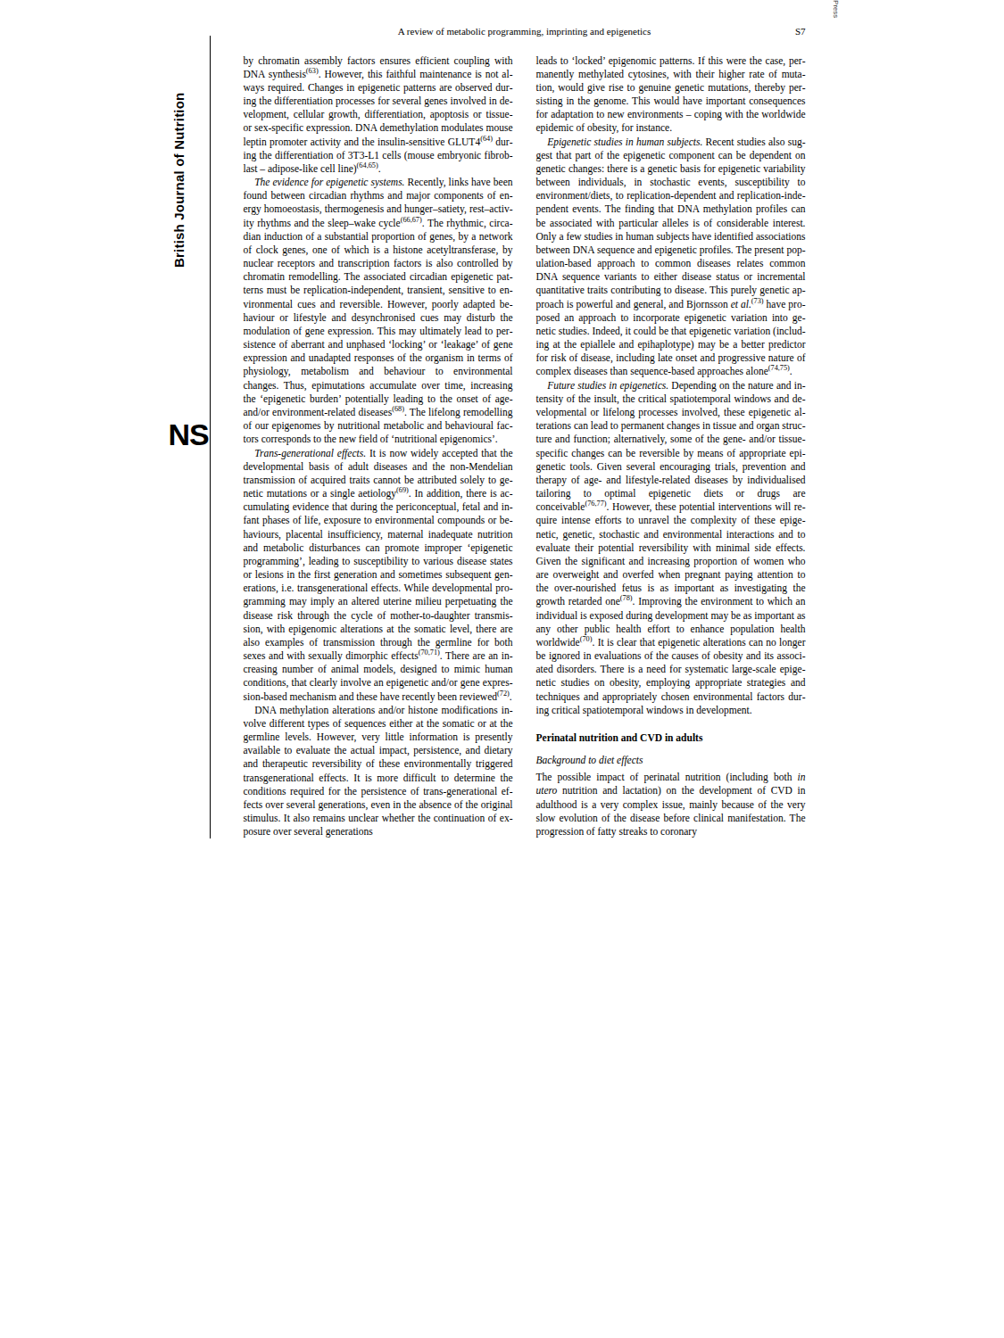British Journal of Nutrition
NS
https://doi.org/10.1017/S0007114510003338 Published online by Cambridge University Press
A review of metabolic programming, imprinting and epigenetics S7
by chromatin assembly factors ensures efficient coupling with DNA synthesis(63). However, this faithful maintenance is not always required. Changes in epigenetic patterns are observed during the differentiation processes for several genes involved in development, cellular growth, differentiation, apoptosis or tissue- or sex-specific expression. DNA demethylation modulates mouse leptin promoter activity and the insulin-sensitive GLUT4(64) during the differentiation of 3T3-L1 cells (mouse embryonic fibroblast – adipose-like cell line)(64,65).
The evidence for epigenetic systems. Recently, links have been found between circadian rhythms and major components of energy homoeostasis, thermogenesis and hunger–satiety, rest–activity rhythms and the sleep–wake cycle(66,67). The rhythmic, circadian induction of a substantial proportion of genes, by a network of clock genes, one of which is a histone acetyltransferase, by nuclear receptors and transcription factors is also controlled by chromatin remodelling. The associated circadian epigenetic patterns must be replication-independent, transient, sensitive to environmental cues and reversible. However, poorly adapted behaviour or lifestyle and desynchronised cues may disturb the modulation of gene expression. This may ultimately lead to persistence of aberrant and unphased ‘locking’ or ‘leakage’ of gene expression and unadapted responses of the organism in terms of physiology, metabolism and behaviour to environmental changes. Thus, epimutations accumulate over time, increasing the ‘epigenetic burden’ potentially leading to the onset of age- and/or environment-related diseases(68). The lifelong remodelling of our epigenomes by nutritional metabolic and behavioural factors corresponds to the new field of ‘nutritional epigenomics’.
Trans-generational effects. It is now widely accepted that the developmental basis of adult diseases and the non-Mendelian transmission of acquired traits cannot be attributed solely to genetic mutations or a single aetiology(69). In addition, there is accumulating evidence that during the periconceptual, fetal and infant phases of life, exposure to environmental compounds or behaviours, placental insufficiency, maternal inadequate nutrition and metabolic disturbances can promote improper ‘epigenetic programming’, leading to susceptibility to various disease states or lesions in the first generation and sometimes subsequent generations, i.e. transgenerational effects. While developmental programming may imply an altered uterine milieu perpetuating the disease risk through the cycle of mother-to-daughter transmission, with epigenomic alterations at the somatic level, there are also examples of transmission through the germline for both sexes and with sexually dimorphic effects(70,71). There are an increasing number of animal models, designed to mimic human conditions, that clearly involve an epigenetic and/or gene expression-based mechanism and these have recently been reviewed(72).
DNA methylation alterations and/or histone modifications involve different types of sequences either at the somatic or at the germline levels. However, very little information is presently available to evaluate the actual impact, persistence, and dietary and therapeutic reversibility of these environmentally triggered transgenerational effects. It is more difficult to determine the conditions required for the persistence of trans-generational effects over several generations, even in the absence of the original stimulus. It also remains unclear whether the continuation of exposure over several generations
leads to ‘locked’ epigenomic patterns. If this were the case, permanently methylated cytosines, with their higher rate of mutation, would give rise to genuine genetic mutations, thereby persisting in the genome. This would have important consequences for adaptation to new environments – coping with the worldwide epidemic of obesity, for instance.
Epigenetic studies in human subjects. Recent studies also suggest that part of the epigenetic component can be dependent on genetic changes: there is a genetic basis for epigenetic variability between individuals, in stochastic events, susceptibility to environment/diets, to replication-dependent and replication-independent events. The finding that DNA methylation profiles can be associated with particular alleles is of considerable interest. Only a few studies in human subjects have identified associations between DNA sequence and epigenetic profiles. The present population-based approach to common diseases relates common DNA sequence variants to either disease status or incremental quantitative traits contributing to disease. This purely genetic approach is powerful and general, and Bjornsson et al.(73) have proposed an approach to incorporate epigenetic variation into genetic studies. Indeed, it could be that epigenetic variation (including at the epiallele and epihaplotype) may be a better predictor for risk of disease, including late onset and progressive nature of complex diseases than sequence-based approaches alone(74,75).
Future studies in epigenetics. Depending on the nature and intensity of the insult, the critical spatiotemporal windows and developmental or lifelong processes involved, these epigenetic alterations can lead to permanent changes in tissue and organ structure and function; alternatively, some of the gene- and/or tissue-specific changes can be reversible by means of appropriate epigenetic tools. Given several encouraging trials, prevention and therapy of age- and lifestyle-related diseases by individualised tailoring to optimal epigenetic diets or drugs are conceivable(76,77). However, these potential interventions will require intense efforts to unravel the complexity of these epigenetic, genetic, stochastic and environmental interactions and to evaluate their potential reversibility with minimal side effects. Given the significant and increasing proportion of women who are overweight and overfed when pregnant paying attention to the over-nourished fetus is as important as investigating the growth retarded one(78). Improving the environment to which an individual is exposed during development may be as important as any other public health effort to enhance population health worldwide(70). It is clear that epigenetic alterations can no longer be ignored in evaluations of the causes of obesity and its associated disorders. There is a need for systematic large-scale epigenetic studies on obesity, employing appropriate strategies and techniques and appropriately chosen environmental factors during critical spatiotemporal windows in development.
Perinatal nutrition and CVD in adults
Background to diet effects
The possible impact of perinatal nutrition (including both in utero nutrition and lactation) on the development of CVD in adulthood is a very complex issue, mainly because of the very slow evolution of the disease before clinical manifestation. The progression of fatty streaks to coronary